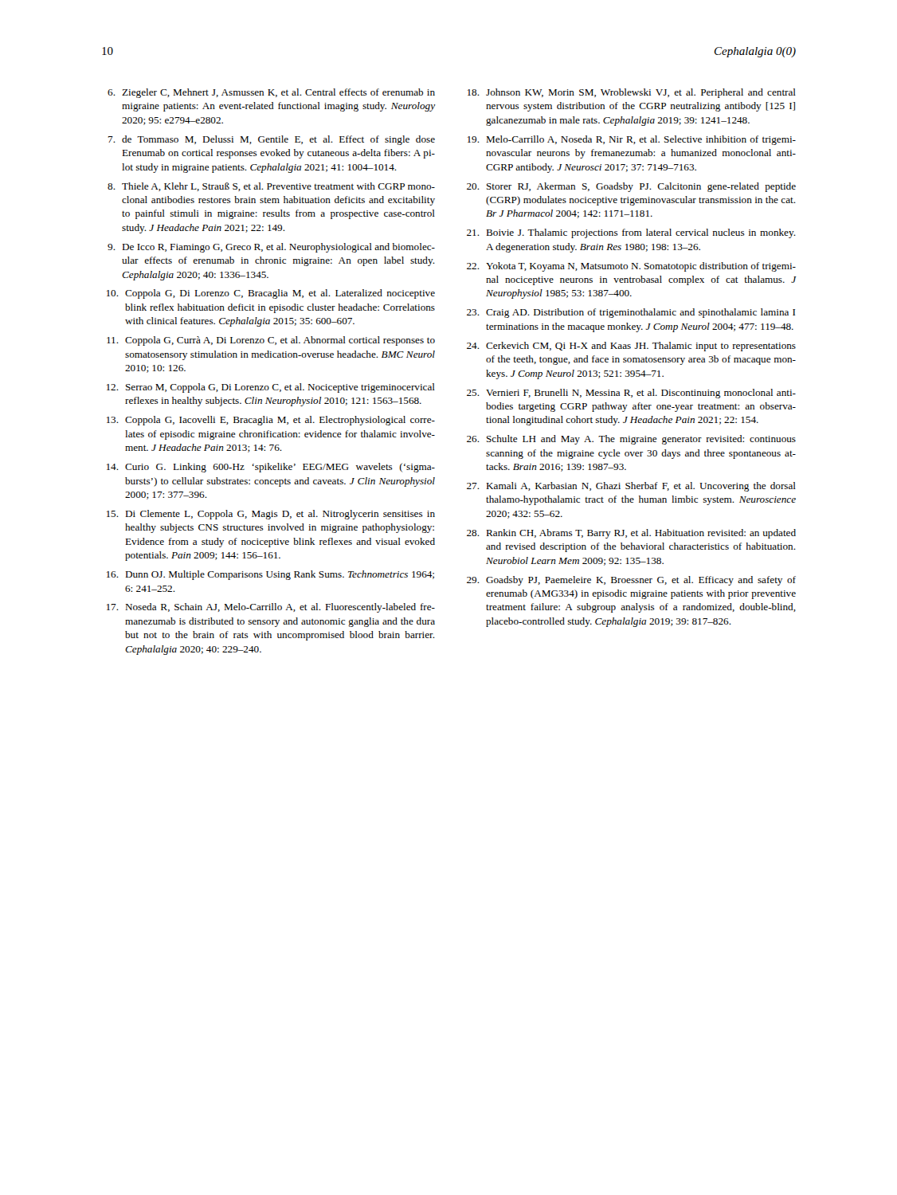10 Cephalalgia 0(0)
Ziegeler C, Mehnert J, Asmussen K, et al. Central effects of erenumab in migraine patients: An event-related functional imaging study. Neurology 2020; 95: e2794–e2802.
de Tommaso M, Delussi M, Gentile E, et al. Effect of single dose Erenumab on cortical responses evoked by cutaneous a-delta fibers: A pilot study in migraine patients. Cephalalgia 2021; 41: 1004–1014.
Thiele A, Klehr L, Strauß S, et al. Preventive treatment with CGRP monoclonal antibodies restores brain stem habituation deficits and excitability to painful stimuli in migraine: results from a prospective case-control study. J Headache Pain 2021; 22: 149.
De Icco R, Fiamingo G, Greco R, et al. Neurophysiological and biomolecular effects of erenumab in chronic migraine: An open label study. Cephalalgia 2020; 40: 1336–1345.
Coppola G, Di Lorenzo C, Bracaglia M, et al. Lateralized nociceptive blink reflex habituation deficit in episodic cluster headache: Correlations with clinical features. Cephalalgia 2015; 35: 600–607.
Coppola G, Currà A, Di Lorenzo C, et al. Abnormal cortical responses to somatosensory stimulation in medication-overuse headache. BMC Neurol 2010; 10: 126.
Serrao M, Coppola G, Di Lorenzo C, et al. Nociceptive trigeminocervical reflexes in healthy subjects. Clin Neurophysiol 2010; 121: 1563–1568.
Coppola G, Iacovelli E, Bracaglia M, et al. Electrophysiological correlates of episodic migraine chronification: evidence for thalamic involvement. J Headache Pain 2013; 14: 76.
Curio G. Linking 600-Hz ‘spikelike’ EEG/MEG wavelets (‘sigma-bursts’) to cellular substrates: concepts and caveats. J Clin Neurophysiol 2000; 17: 377–396.
Di Clemente L, Coppola G, Magis D, et al. Nitroglycerin sensitises in healthy subjects CNS structures involved in migraine pathophysiology: Evidence from a study of nociceptive blink reflexes and visual evoked potentials. Pain 2009; 144: 156–161.
Dunn OJ. Multiple Comparisons Using Rank Sums. Technometrics 1964; 6: 241–252.
Noseda R, Schain AJ, Melo-Carrillo A, et al. Fluorescently-labeled fremanezumab is distributed to sensory and autonomic ganglia and the dura but not to the brain of rats with uncompromised blood brain barrier. Cephalalgia 2020; 40: 229–240.
Johnson KW, Morin SM, Wroblewski VJ, et al. Peripheral and central nervous system distribution of the CGRP neutralizing antibody [125 I] galcanezumab in male rats. Cephalalgia 2019; 39: 1241–1248.
Melo-Carrillo A, Noseda R, Nir R, et al. Selective inhibition of trigeminovascular neurons by fremanezumab: a humanized monoclonal anti-CGRP antibody. J Neurosci 2017; 37: 7149–7163.
Storer RJ, Akerman S, Goadsby PJ. Calcitonin gene-related peptide (CGRP) modulates nociceptive trigeminovascular transmission in the cat. Br J Pharmacol 2004; 142: 1171–1181.
Boivie J. Thalamic projections from lateral cervical nucleus in monkey. A degeneration study. Brain Res 1980; 198: 13–26.
Yokota T, Koyama N, Matsumoto N. Somatotopic distribution of trigeminal nociceptive neurons in ventrobasal complex of cat thalamus. J Neurophysiol 1985; 53: 1387–400.
Craig AD. Distribution of trigeminothalamic and spinothalamic lamina I terminations in the macaque monkey. J Comp Neurol 2004; 477: 119–48.
Cerkevich CM, Qi H-X and Kaas JH. Thalamic input to representations of the teeth, tongue, and face in somatosensory area 3b of macaque monkeys. J Comp Neurol 2013; 521: 3954–71.
Vernieri F, Brunelli N, Messina R, et al. Discontinuing monoclonal antibodies targeting CGRP pathway after one-year treatment: an observational longitudinal cohort study. J Headache Pain 2021; 22: 154.
Schulte LH and May A. The migraine generator revisited: continuous scanning of the migraine cycle over 30 days and three spontaneous attacks. Brain 2016; 139: 1987–93.
Kamali A, Karbasian N, Ghazi Sherbaf F, et al. Uncovering the dorsal thalamo-hypothalamic tract of the human limbic system. Neuroscience 2020; 432: 55–62.
Rankin CH, Abrams T, Barry RJ, et al. Habituation revisited: an updated and revised description of the behavioral characteristics of habituation. Neurobiol Learn Mem 2009; 92: 135–138.
Goadsby PJ, Paemeleire K, Broessner G, et al. Efficacy and safety of erenumab (AMG334) in episodic migraine patients with prior preventive treatment failure: A subgroup analysis of a randomized, double-blind, placebo-controlled study. Cephalalgia 2019; 39: 817–826.